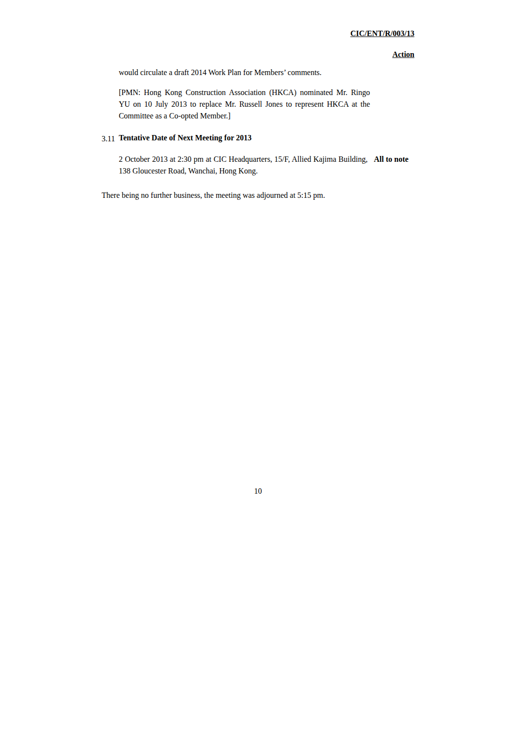CIC/ENT/R/003/13
Action
would circulate a draft 2014 Work Plan for Members’ comments.
[PMN: Hong Kong Construction Association (HKCA) nominated Mr. Ringo YU on 10 July 2013 to replace Mr. Russell Jones to represent HKCA at the Committee as a Co-opted Member.]
3.11
Tentative Date of Next Meeting for 2013
2 October 2013 at 2:30 pm at CIC Headquarters, 15/F, Allied Kajima Building, 138 Gloucester Road, Wanchai, Hong Kong.
All to note
There being no further business, the meeting was adjourned at 5:15 pm.
10